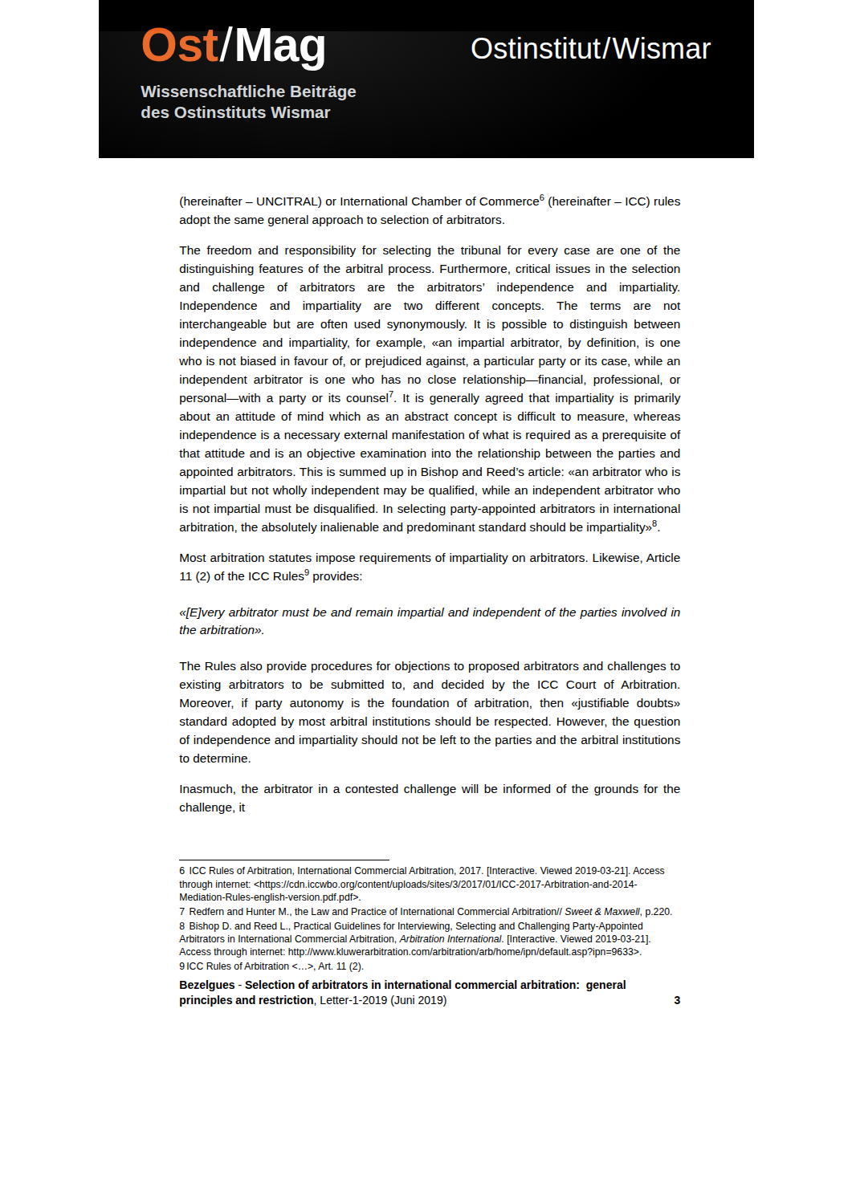Ost/Mag
Wissenschaftliche Beiträge
des Ostinstituts Wismar
Ostinstitut/Wismar
(hereinafter – UNCITRAL) or International Chamber of Commerce6 (hereinafter – ICC) rules adopt the same general approach to selection of arbitrators.
The freedom and responsibility for selecting the tribunal for every case are one of the distinguishing features of the arbitral process. Furthermore, critical issues in the selection and challenge of arbitrators are the arbitrators’ independence and impartiality. Independence and impartiality are two different concepts. The terms are not interchangeable but are often used synonymously. It is possible to distinguish between independence and impartiality, for example, «an impartial arbitrator, by definition, is one who is not biased in favour of, or prejudiced against, a particular party or its case, while an independent arbitrator is one who has no close relationship—financial, professional, or personal—with a party or its counsel7. It is generally agreed that impartiality is primarily about an attitude of mind which as an abstract concept is difficult to measure, whereas independence is a necessary external manifestation of what is required as a prerequisite of that attitude and is an objective examination into the relationship between the parties and appointed arbitrators. This is summed up in Bishop and Reed’s article: «an arbitrator who is impartial but not wholly independent may be qualified, while an independent arbitrator who is not impartial must be disqualified. In selecting party-appointed arbitrators in international arbitration, the absolutely inalienable and predominant standard should be impartiality»8.
Most arbitration statutes impose requirements of impartiality on arbitrators. Likewise, Article 11 (2) of the ICC Rules9 provides:
«[E]very arbitrator must be and remain impartial and independent of the parties involved in the arbitration».
The Rules also provide procedures for objections to proposed arbitrators and challenges to existing arbitrators to be submitted to, and decided by the ICC Court of Arbitration. Moreover, if party autonomy is the foundation of arbitration, then «justifiable doubts» standard adopted by most arbitral institutions should be respected. However, the question of independence and impartiality should not be left to the parties and the arbitral institutions to determine.
Inasmuch, the arbitrator in a contested challenge will be informed of the grounds for the challenge, it
6 ICC Rules of Arbitration, International Commercial Arbitration, 2017. [Interactive. Viewed 2019-03-21]. Access through internet: <https://cdn.iccwbo.org/content/uploads/sites/3/2017/01/ICC-2017-Arbitration-and-2014-Mediation-Rules-english-version.pdf.pdf>.
7 Redfern and Hunter M., the Law and Practice of International Commercial Arbitration// Sweet & Maxwell, p.220.
8 Bishop D. and Reed L., Practical Guidelines for Interviewing, Selecting and Challenging Party-Appointed Arbitrators in International Commercial Arbitration, Arbitration International. [Interactive. Viewed 2019-03-21]. Access through internet: http://www.kluwerarbitration.com/arbitration/arb/home/ipn/default.asp?ipn=9633>.
9 ICC Rules of Arbitration <…>, Art. 11 (2).
Bezelgues - Selection of arbitrators in international commercial arbitration: general principles and restriction, Letter-1-2019 (Juni 2019) 3